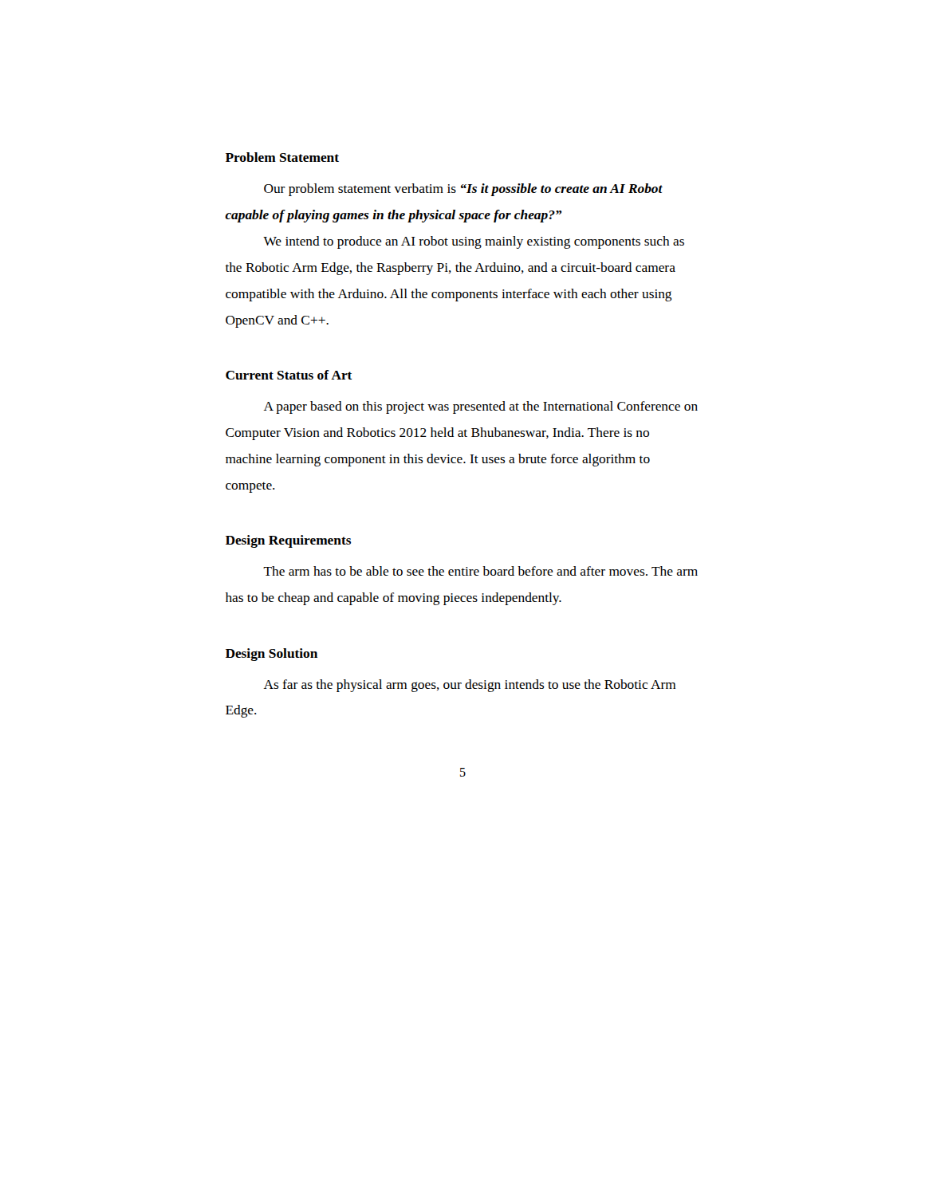Problem Statement
Our problem statement verbatim is “Is it possible to create an AI Robot capable of playing games in the physical space for cheap?”
We intend to produce an AI robot using mainly existing components such as the Robotic Arm Edge, the Raspberry Pi, the Arduino, and a circuit-board camera compatible with the Arduino. All the components interface with each other using OpenCV and C++.
Current Status of Art
A paper based on this project was presented at the International Conference on Computer Vision and Robotics 2012 held at Bhubaneswar, India. There is no machine learning component in this device. It uses a brute force algorithm to compete.
Design Requirements
The arm has to be able to see the entire board before and after moves. The arm has to be cheap and capable of moving pieces independently.
Design Solution
As far as the physical arm goes, our design intends to use the Robotic Arm Edge.
5